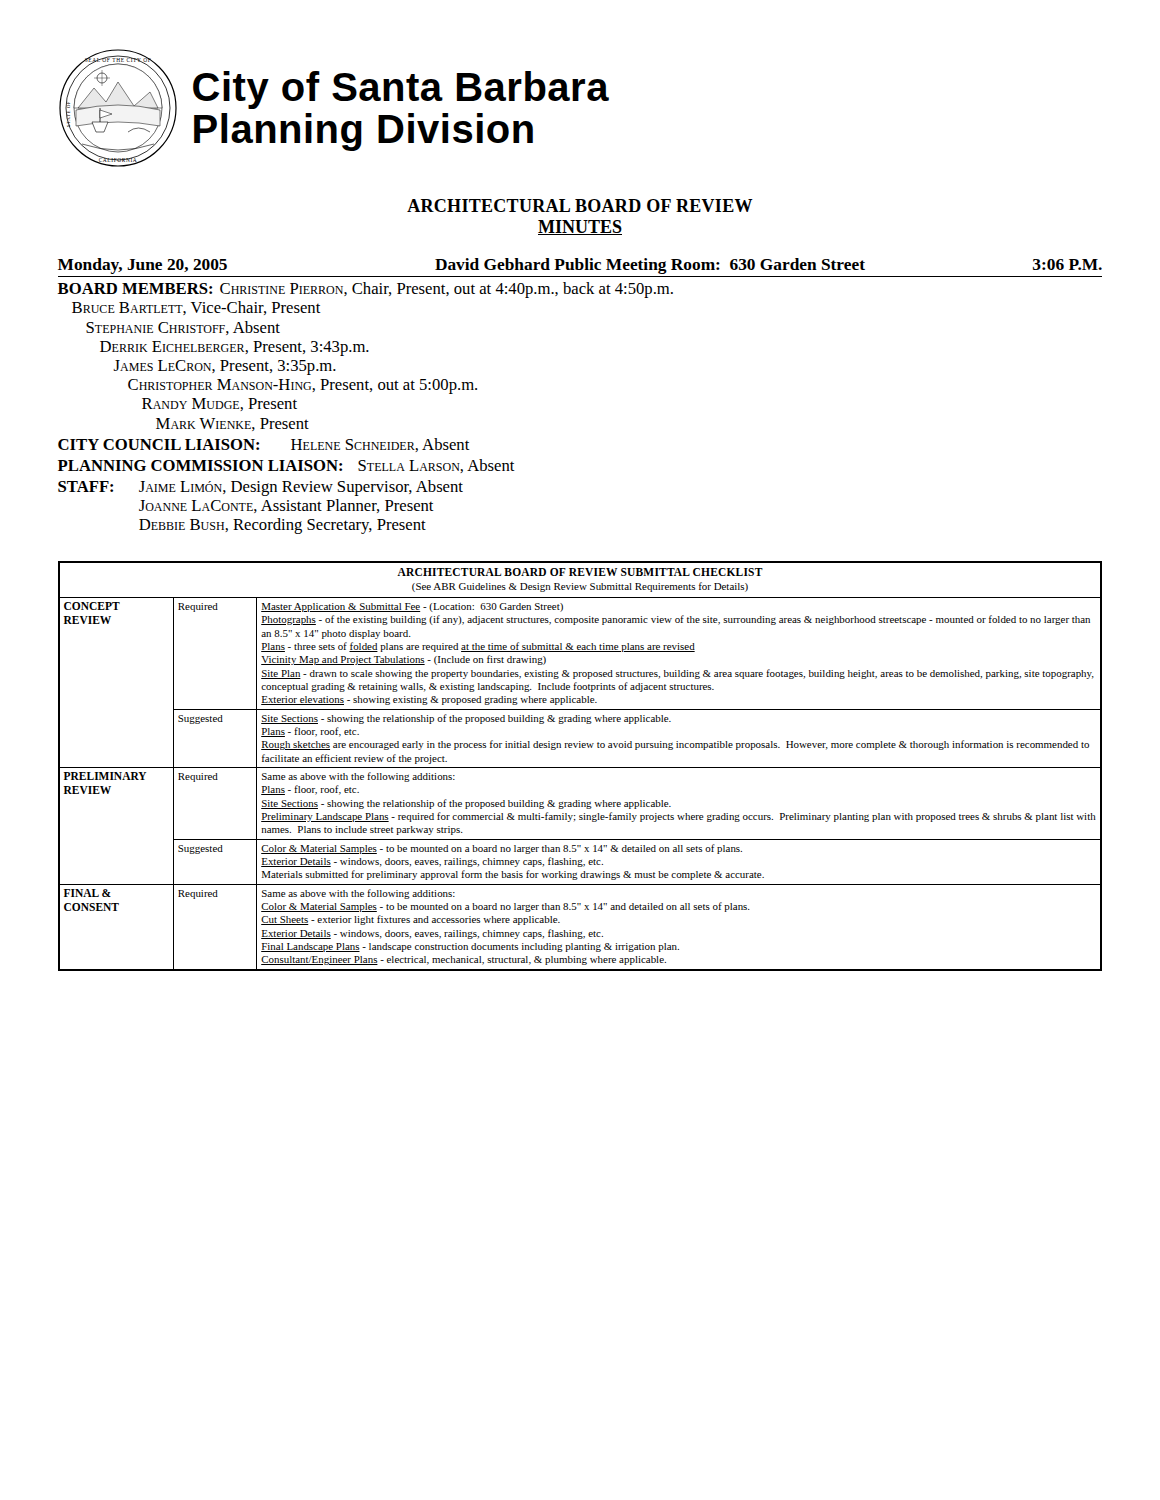SEAL OF THE CITY OF CALIFORNIA STATE OF
City of Santa Barbara
Planning Division
ARCHITECTURAL BOARD OF REVIEW
MINUTES
Monday, June 20, 2005 David Gebhard Public Meeting Room: 630 Garden Street 3:06 P.M.
BOARD MEMBERS:
Christine Pierron, Chair, Present, out at 4:40p.m., back at 4:50p.m.
Bruce Bartlett, Vice-Chair, Present
Stephanie Christoff, Absent
Derrik Eichelberger, Present, 3:43p.m.
James LeCron, Present, 3:35p.m.
Christopher Manson-Hing, Present, out at 5:00p.m.
Randy Mudge, Present
Mark Wienke, Present
CITY COUNCIL LIAISON:
Helene Schneider, Absent
PLANNING COMMISSION LIAISON:
Stella Larson, Absent
STAFF:
Jaime Limón, Design Review Supervisor, Absent
Joanne LaConte, Assistant Planner, Present
Debbie Bush, Recording Secretary, Present
| ARCHITECTURAL BOARD OF REVIEW SUBMITTAL CHECKLIST (See ABR Guidelines & Design Review Submittal Requirements for Details) |
| CONCEPT REVIEW | Required | Master Application & Submittal Fee - (Location: 630 Garden Street) Photographs - of the existing building (if any), adjacent structures, composite panoramic view of the site, surrounding areas & neighborhood streetscape - mounted or folded to no larger than an 8.5" x 14" photo display board. Plans - three sets of folded plans are required at the time of submittal & each time plans are revised Vicinity Map and Project Tabulations - (Include on first drawing) Site Plan - drawn to scale showing the property boundaries, existing & proposed structures, building & area square footages, building height, areas to be demolished, parking, site topography, conceptual grading & retaining walls, & existing landscaping. Include footprints of adjacent structures. Exterior elevations - showing existing & proposed grading where applicable. |
| Suggested | Site Sections - showing the relationship of the proposed building & grading where applicable. Plans - floor, roof, etc. Rough sketches are encouraged early in the process for initial design review to avoid pursuing incompatible proposals. However, more complete & thorough information is recommended to facilitate an efficient review of the project. |
| PRELIMINARY REVIEW | Required | Same as above with the following additions: Plans - floor, roof, etc. Site Sections - showing the relationship of the proposed building & grading where applicable. Preliminary Landscape Plans - required for commercial & multi-family; single-family projects where grading occurs. Preliminary planting plan with proposed trees & shrubs & plant list with names. Plans to include street parkway strips. |
| Suggested | Color & Material Samples - to be mounted on a board no larger than 8.5" x 14" & detailed on all sets of plans. Exterior Details - windows, doors, eaves, railings, chimney caps, flashing, etc. Materials submitted for preliminary approval form the basis for working drawings & must be complete & accurate. |
| FINAL & CONSENT | Required | Same as above with the following additions: Color & Material Samples - to be mounted on a board no larger than 8.5" x 14" and detailed on all sets of plans. Cut Sheets - exterior light fixtures and accessories where applicable. Exterior Details - windows, doors, eaves, railings, chimney caps, flashing, etc. Final Landscape Plans - landscape construction documents including planting & irrigation plan. Consultant/Engineer Plans - electrical, mechanical, structural, & plumbing where applicable. |